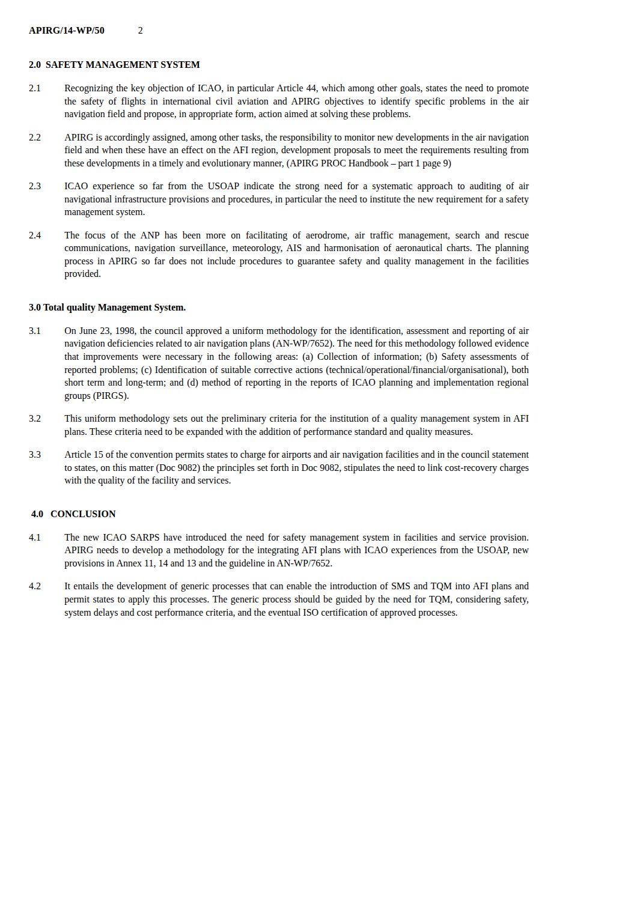APIRG/14-WP/50 2
2.0 SAFETY MANAGEMENT SYSTEM
2.1 Recognizing the key objection of ICAO, in particular Article 44, which among other goals, states the need to promote the safety of flights in international civil aviation and APIRG objectives to identify specific problems in the air navigation field and propose, in appropriate form, action aimed at solving these problems.
2.2 APIRG is accordingly assigned, among other tasks, the responsibility to monitor new developments in the air navigation field and when these have an effect on the AFI region, development proposals to meet the requirements resulting from these developments in a timely and evolutionary manner, (APIRG PROC Handbook – part 1 page 9)
2.3 ICAO experience so far from the USOAP indicate the strong need for a systematic approach to auditing of air navigational infrastructure provisions and procedures, in particular the need to institute the new requirement for a safety management system.
2.4 The focus of the ANP has been more on facilitating of aerodrome, air traffic management, search and rescue communications, navigation surveillance, meteorology, AIS and harmonisation of aeronautical charts. The planning process in APIRG so far does not include procedures to guarantee safety and quality management in the facilities provided.
3.0 Total quality Management System.
3.1 On June 23, 1998, the council approved a uniform methodology for the identification, assessment and reporting of air navigation deficiencies related to air navigation plans (AN-WP/7652). The need for this methodology followed evidence that improvements were necessary in the following areas: (a) Collection of information; (b) Safety assessments of reported problems; (c) Identification of suitable corrective actions (technical/operational/financial/organisational), both short term and long-term; and (d) method of reporting in the reports of ICAO planning and implementation regional groups (PIRGS).
3.2 This uniform methodology sets out the preliminary criteria for the institution of a quality management system in AFI plans. These criteria need to be expanded with the addition of performance standard and quality measures.
3.3 Article 15 of the convention permits states to charge for airports and air navigation facilities and in the council statement to states, on this matter (Doc 9082) the principles set forth in Doc 9082, stipulates the need to link cost-recovery charges with the quality of the facility and services.
4.0 CONCLUSION
4.1 The new ICAO SARPS have introduced the need for safety management system in facilities and service provision. APIRG needs to develop a methodology for the integrating AFI plans with ICAO experiences from the USOAP, new provisions in Annex 11, 14 and 13 and the guideline in AN-WP/7652.
4.2 It entails the development of generic processes that can enable the introduction of SMS and TQM into AFI plans and permit states to apply this processes. The generic process should be guided by the need for TQM, considering safety, system delays and cost performance criteria, and the eventual ISO certification of approved processes.